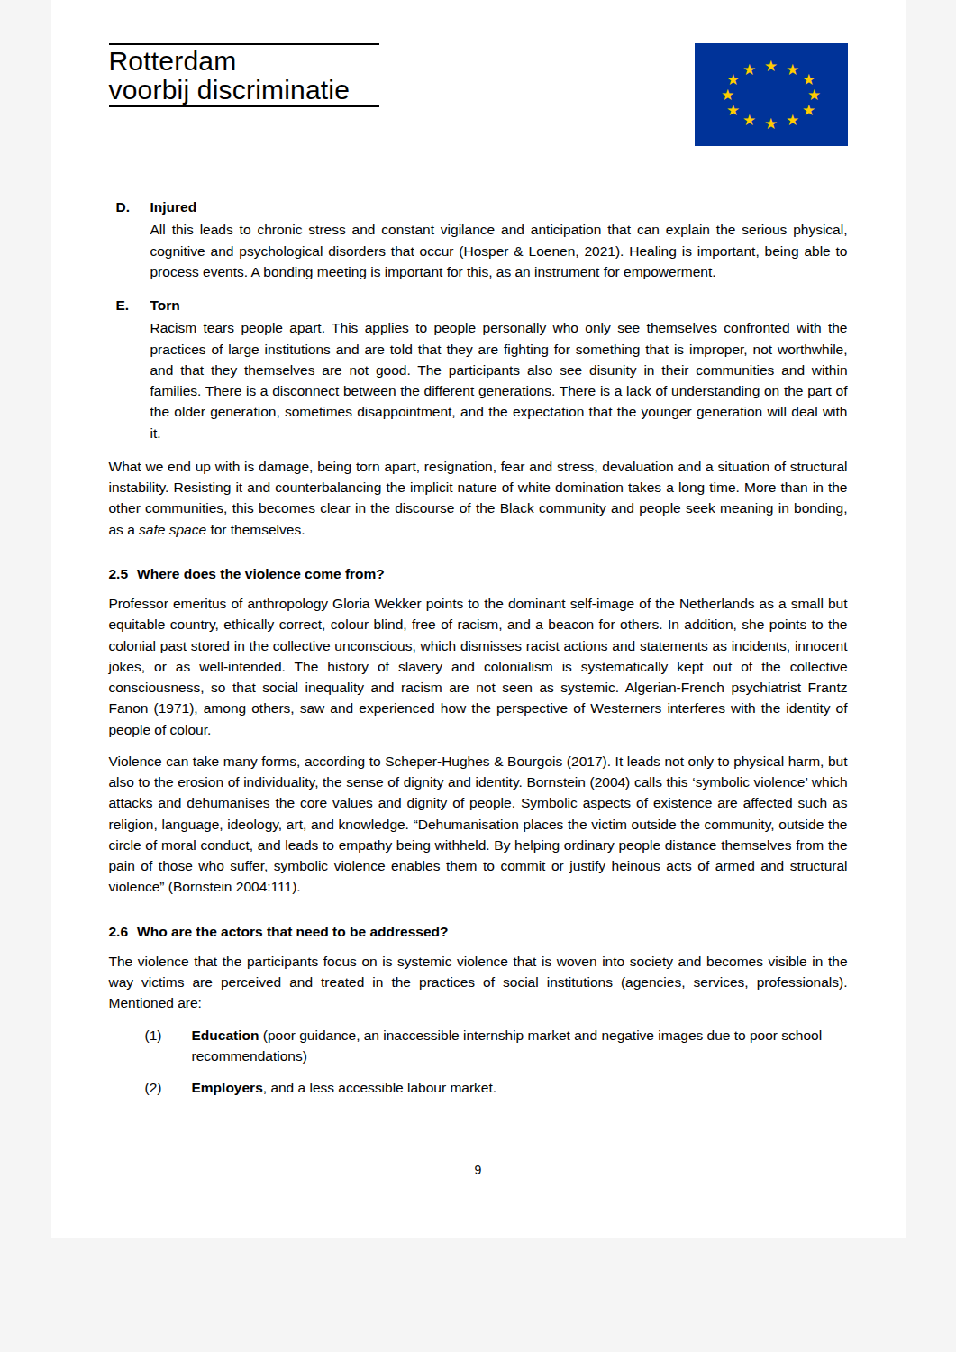Rotterdam
voorbij discriminatie
★ ★ ★ ★ ★ ★ ★ ★ ★ ★ ★ ★
D. Injured
All this leads to chronic stress and constant vigilance and anticipation that can explain the serious physical, cognitive and psychological disorders that occur (Hosper & Loenen, 2021). Healing is important, being able to process events. A bonding meeting is important for this, as an instrument for empowerment.
E. Torn
Racism tears people apart. This applies to people personally who only see themselves confronted with the practices of large institutions and are told that they are fighting for something that is improper, not worthwhile, and that they themselves are not good. The participants also see disunity in their communities and within families. There is a disconnect between the different generations. There is a lack of understanding on the part of the older generation, sometimes disappointment, and the expectation that the younger generation will deal with it.
What we end up with is damage, being torn apart, resignation, fear and stress, devaluation and a situation of structural instability. Resisting it and counterbalancing the implicit nature of white domination takes a long time. More than in the other communities, this becomes clear in the discourse of the Black community and people seek meaning in bonding, as a safe space for themselves.
2.5 Where does the violence come from?
Professor emeritus of anthropology Gloria Wekker points to the dominant self-image of the Netherlands as a small but equitable country, ethically correct, colour blind, free of racism, and a beacon for others. In addition, she points to the colonial past stored in the collective unconscious, which dismisses racist actions and statements as incidents, innocent jokes, or as well-intended. The history of slavery and colonialism is systematically kept out of the collective consciousness, so that social inequality and racism are not seen as systemic. Algerian-French psychiatrist Frantz Fanon (1971), among others, saw and experienced how the perspective of Westerners interferes with the identity of people of colour.
Violence can take many forms, according to Scheper-Hughes & Bourgois (2017). It leads not only to physical harm, but also to the erosion of individuality, the sense of dignity and identity. Bornstein (2004) calls this ‘symbolic violence’ which attacks and dehumanises the core values and dignity of people. Symbolic aspects of existence are affected such as religion, language, ideology, art, and knowledge. “Dehumanisation places the victim outside the community, outside the circle of moral conduct, and leads to empathy being withheld. By helping ordinary people distance themselves from the pain of those who suffer, symbolic violence enables them to commit or justify heinous acts of armed and structural violence” (Bornstein 2004:111).
2.6 Who are the actors that need to be addressed?
The violence that the participants focus on is systemic violence that is woven into society and becomes visible in the way victims are perceived and treated in the practices of social institutions (agencies, services, professionals). Mentioned are:
(1) Education (poor guidance, an inaccessible internship market and negative images due to poor school recommendations)
(2) Employers, and a less accessible labour market.
9